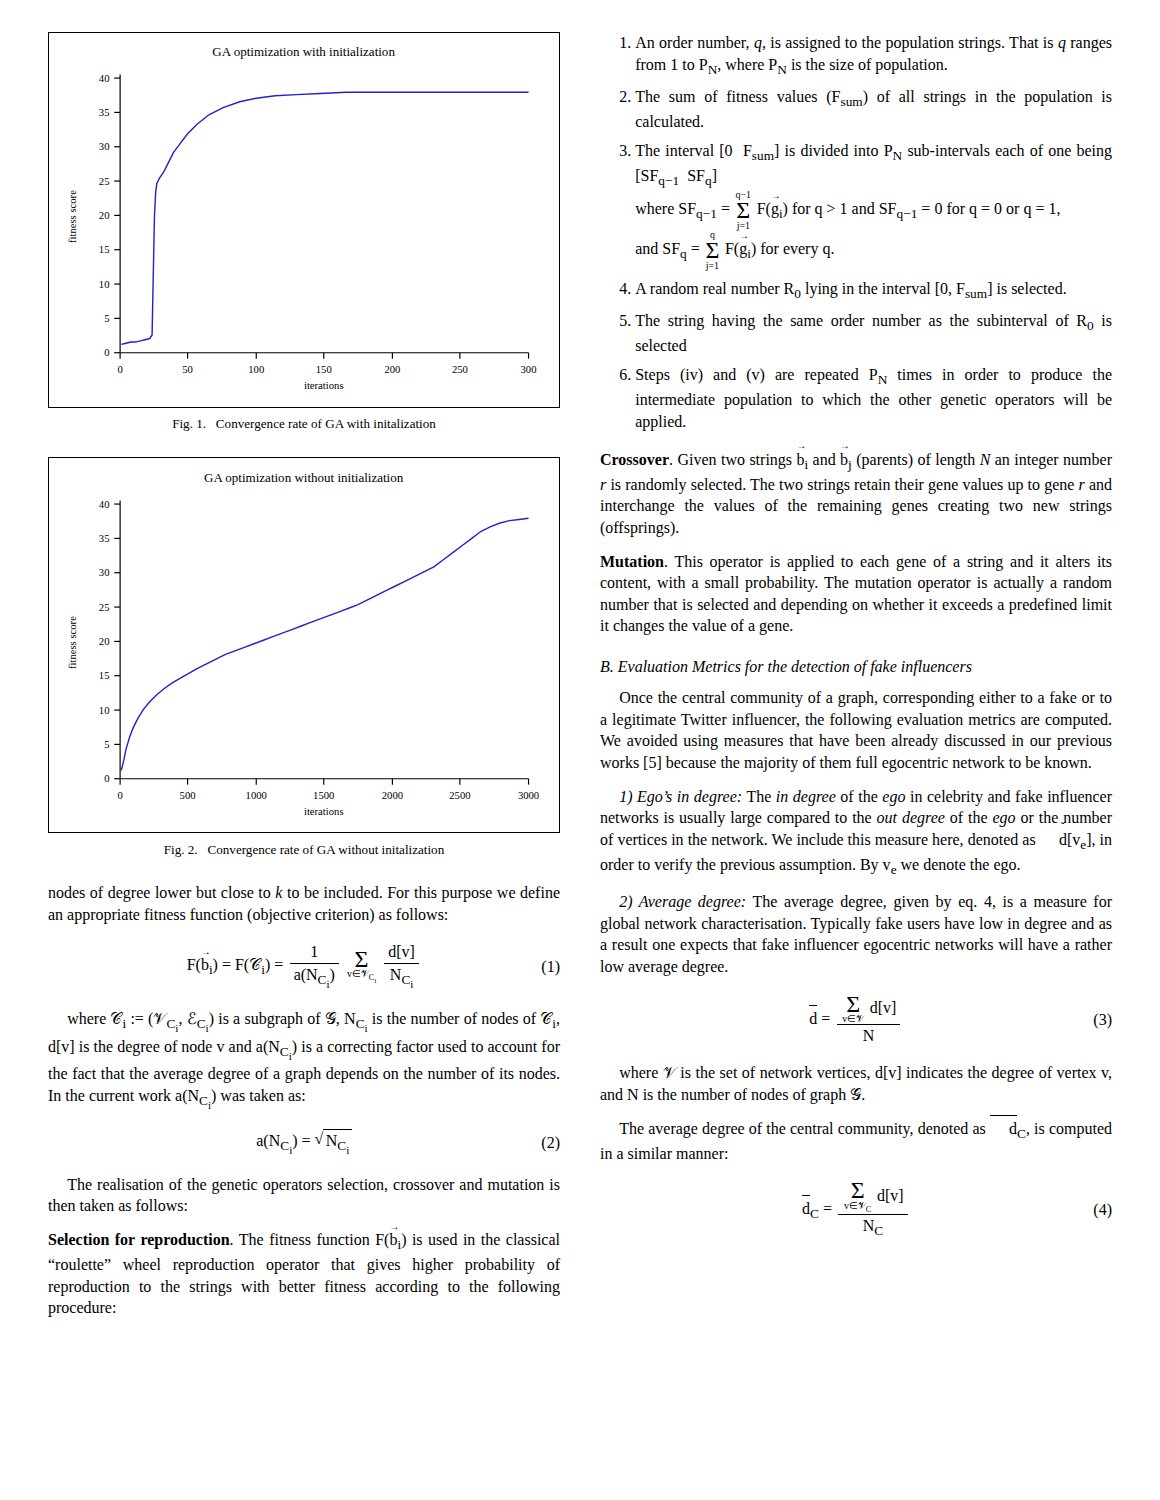GA optimization with initialization 0 5 10 15 20 25 30 35 40 0 50 100 150 200 250 300 iterations fitness score
Fig. 1. Convergence rate of GA with initalization
GA optimization without initialization 0 5 10 15 20 25 30 35 40 0 500 1000 1500 2000 2500 3000 iterations fitness score
Fig. 2. Convergence rate of GA without initalization
nodes of degree lower but close to k to be included. For this purpose we define an appropriate fitness function (objective criterion) as follows:
F(bi) = F(𝒞i) = 1 a(NCi) Σv∈𝒱Ci d[v] NCi (1)
where 𝒞i := (𝒱Ci, ℰCi) is a subgraph of 𝒢, NCi is the number of nodes of 𝒞i, d[v] is the degree of node v and a(NCi) is a correcting factor used to account for the fact that the average degree of a graph depends on the number of its nodes. In the current work a(NCi) was taken as:
a(NCi) = NCi (2)
The realisation of the genetic operators selection, crossover and mutation is then taken as follows:
Selection for reproduction. The fitness function F(bi) is used in the classical “roulette” wheel reproduction operator that gives higher probability of reproduction to the strings with better fitness according to the following procedure:
An order number, q, is assigned to the population strings. That is q ranges from 1 to PN, where PN is the size of population.
The sum of fitness values (Fsum) of all strings in the population is calculated.
The interval [0 Fsum] is divided into PN sub-intervals each of one being [SFq−1 SFq]
where SFq−1 = q−1 Σj=1 F(gi) for q > 1 and SFq−1 = 0 for q = 0 or q = 1,
and SFq = qΣj=1 F(gi) for every q.
A random real number R0 lying in the interval [0, Fsum] is selected.
The string having the same order number as the subinterval of R0 is selected
Steps (iv) and (v) are repeated PN times in order to produce the intermediate population to which the other genetic operators will be applied.
Crossover. Given two strings bi and bj (parents) of length N an integer number r is randomly selected. The two strings retain their gene values up to gene r and interchange the values of the remaining genes creating two new strings (offsprings).
Mutation. This operator is applied to each gene of a string and it alters its content, with a small probability. The mutation operator is actually a random number that is selected and depending on whether it exceeds a predefined limit it changes the value of a gene.
B. Evaluation Metrics for the detection of fake influencers
Once the central community of a graph, corresponding either to a fake or to a legitimate Twitter influencer, the following evaluation metrics are computed. We avoided using measures that have been already discussed in our previous works [5] because the majority of them full egocentric network to be known.
1) Ego’s in degree: The in degree of the ego in celebrity and fake influencer networks is usually large compared to the out degree of the ego or the number of vertices in the network. We include this measure here, denoted as d[ve], in order to verify the previous assumption. By ve we denote the ego.
2) Average degree: The average degree, given by eq. 4, is a measure for global network characterisation. Typically fake users have low in degree and as a result one expects that fake influencer egocentric networks will have a rather low average degree.
d = Σv∈𝒱 d[v] N (3)
where 𝒱 is the set of network vertices, d[v] indicates the degree of vertex v, and N is the number of nodes of graph 𝒢.
The average degree of the central community, denoted as dC, is computed in a similar manner:
dC = Σv∈𝒱C d[v] NC (4)